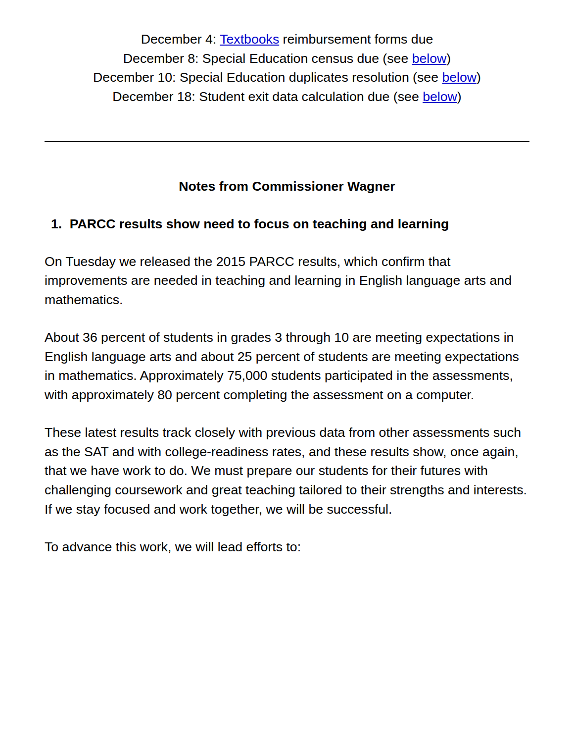December 4: Textbooks reimbursement forms due
December 8: Special Education census due (see below)
December 10: Special Education duplicates resolution (see below)
December 18: Student exit data calculation due (see below)
Notes from Commissioner Wagner
PARCC results show need to focus on teaching and learning
On Tuesday we released the 2015 PARCC results, which confirm that improvements are needed in teaching and learning in English language arts and mathematics.
About 36 percent of students in grades 3 through 10 are meeting expectations in English language arts and about 25 percent of students are meeting expectations in mathematics. Approximately 75,000 students participated in the assessments, with approximately 80 percent completing the assessment on a computer.
These latest results track closely with previous data from other assessments such as the SAT and with college-readiness rates, and these results show, once again, that we have work to do. We must prepare our students for their futures with challenging coursework and great teaching tailored to their strengths and interests. If we stay focused and work together, we will be successful.
To advance this work, we will lead efforts to: